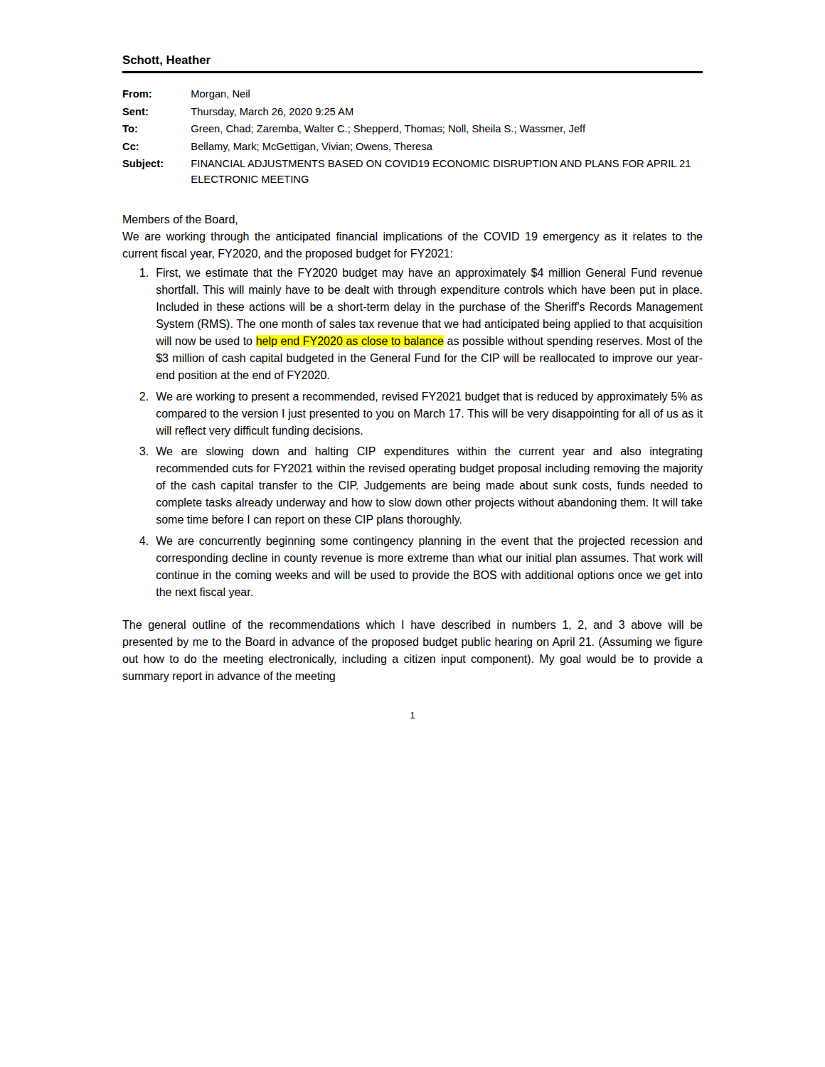Schott, Heather
| From: | Morgan, Neil |
| Sent: | Thursday, March 26, 2020 9:25 AM |
| To: | Green, Chad; Zaremba, Walter C.; Shepperd, Thomas; Noll, Sheila S.; Wassmer, Jeff |
| Cc: | Bellamy, Mark; McGettigan, Vivian; Owens, Theresa |
| Subject: | FINANCIAL ADJUSTMENTS BASED ON COVID19 ECONOMIC DISRUPTION AND PLANS FOR APRIL 21 ELECTRONIC MEETING |
Members of the Board,
We are working through the anticipated financial implications of the COVID 19 emergency as it relates to the current fiscal year, FY2020, and the proposed budget for FY2021:
First, we estimate that the FY2020 budget may have an approximately $4 million General Fund revenue shortfall. This will mainly have to be dealt with through expenditure controls which have been put in place. Included in these actions will be a short-term delay in the purchase of the Sheriff's Records Management System (RMS). The one month of sales tax revenue that we had anticipated being applied to that acquisition will now be used to help end FY2020 as close to balance as possible without spending reserves. Most of the $3 million of cash capital budgeted in the General Fund for the CIP will be reallocated to improve our year-end position at the end of FY2020.
We are working to present a recommended, revised FY2021 budget that is reduced by approximately 5% as compared to the version I just presented to you on March 17. This will be very disappointing for all of us as it will reflect very difficult funding decisions.
We are slowing down and halting CIP expenditures within the current year and also integrating recommended cuts for FY2021 within the revised operating budget proposal including removing the majority of the cash capital transfer to the CIP. Judgements are being made about sunk costs, funds needed to complete tasks already underway and how to slow down other projects without abandoning them. It will take some time before I can report on these CIP plans thoroughly.
We are concurrently beginning some contingency planning in the event that the projected recession and corresponding decline in county revenue is more extreme than what our initial plan assumes. That work will continue in the coming weeks and will be used to provide the BOS with additional options once we get into the next fiscal year.
The general outline of the recommendations which I have described in numbers 1, 2, and 3 above will be presented by me to the Board in advance of the proposed budget public hearing on April 21. (Assuming we figure out how to do the meeting electronically, including a citizen input component). My goal would be to provide a summary report in advance of the meeting
1